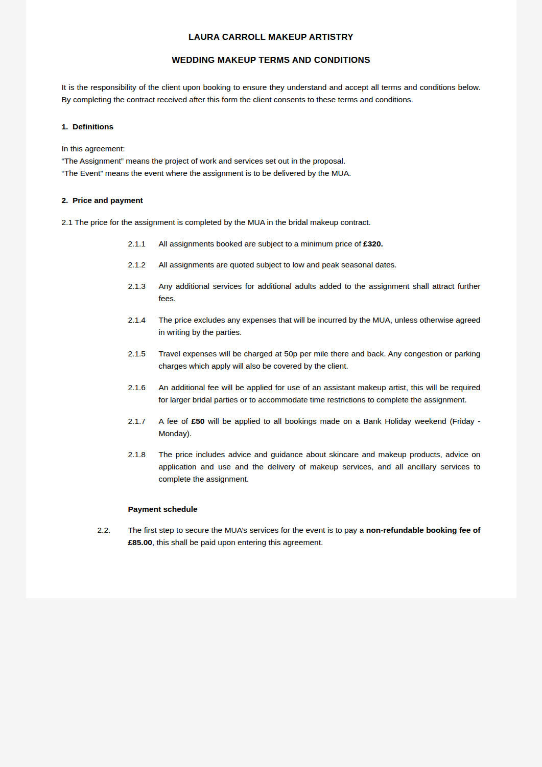Laura Carroll Makeup ArtistryWedding Makeup Terms and Conditions
It is the responsibility of the client upon booking to ensure they understand and accept all terms and conditions below. By completing the contract received after this form the client consents to these terms and conditions.
1. Definitions
In this agreement:
“The Assignment” means the project of work and services set out in the proposal.
“The Event” means the event where the assignment is to be delivered by the MUA.
2. Price and payment
2.1 The price for the assignment is completed by the MUA in the bridal makeup contract.
2.1.1 All assignments booked are subject to a minimum price of £320.
2.1.2 All assignments are quoted subject to low and peak seasonal dates.
2.1.3 Any additional services for additional adults added to the assignment shall attract further fees.
2.1.4 The price excludes any expenses that will be incurred by the MUA, unless otherwise agreed in writing by the parties.
2.1.5 Travel expenses will be charged at 50p per mile there and back. Any congestion or parking charges which apply will also be covered by the client.
2.1.6 An additional fee will be applied for use of an assistant makeup artist, this will be required for larger bridal parties or to accommodate time restrictions to complete the assignment.
2.1.7 A fee of £50 will be applied to all bookings made on a Bank Holiday weekend (Friday - Monday).
2.1.8 The price includes advice and guidance about skincare and makeup products, advice on application and use and the delivery of makeup services, and all ancillary services to complete the assignment.
Payment schedule
2.2. The first step to secure the MUA’s services for the event is to pay a non-refundable booking fee of £85.00, this shall be paid upon entering this agreement.